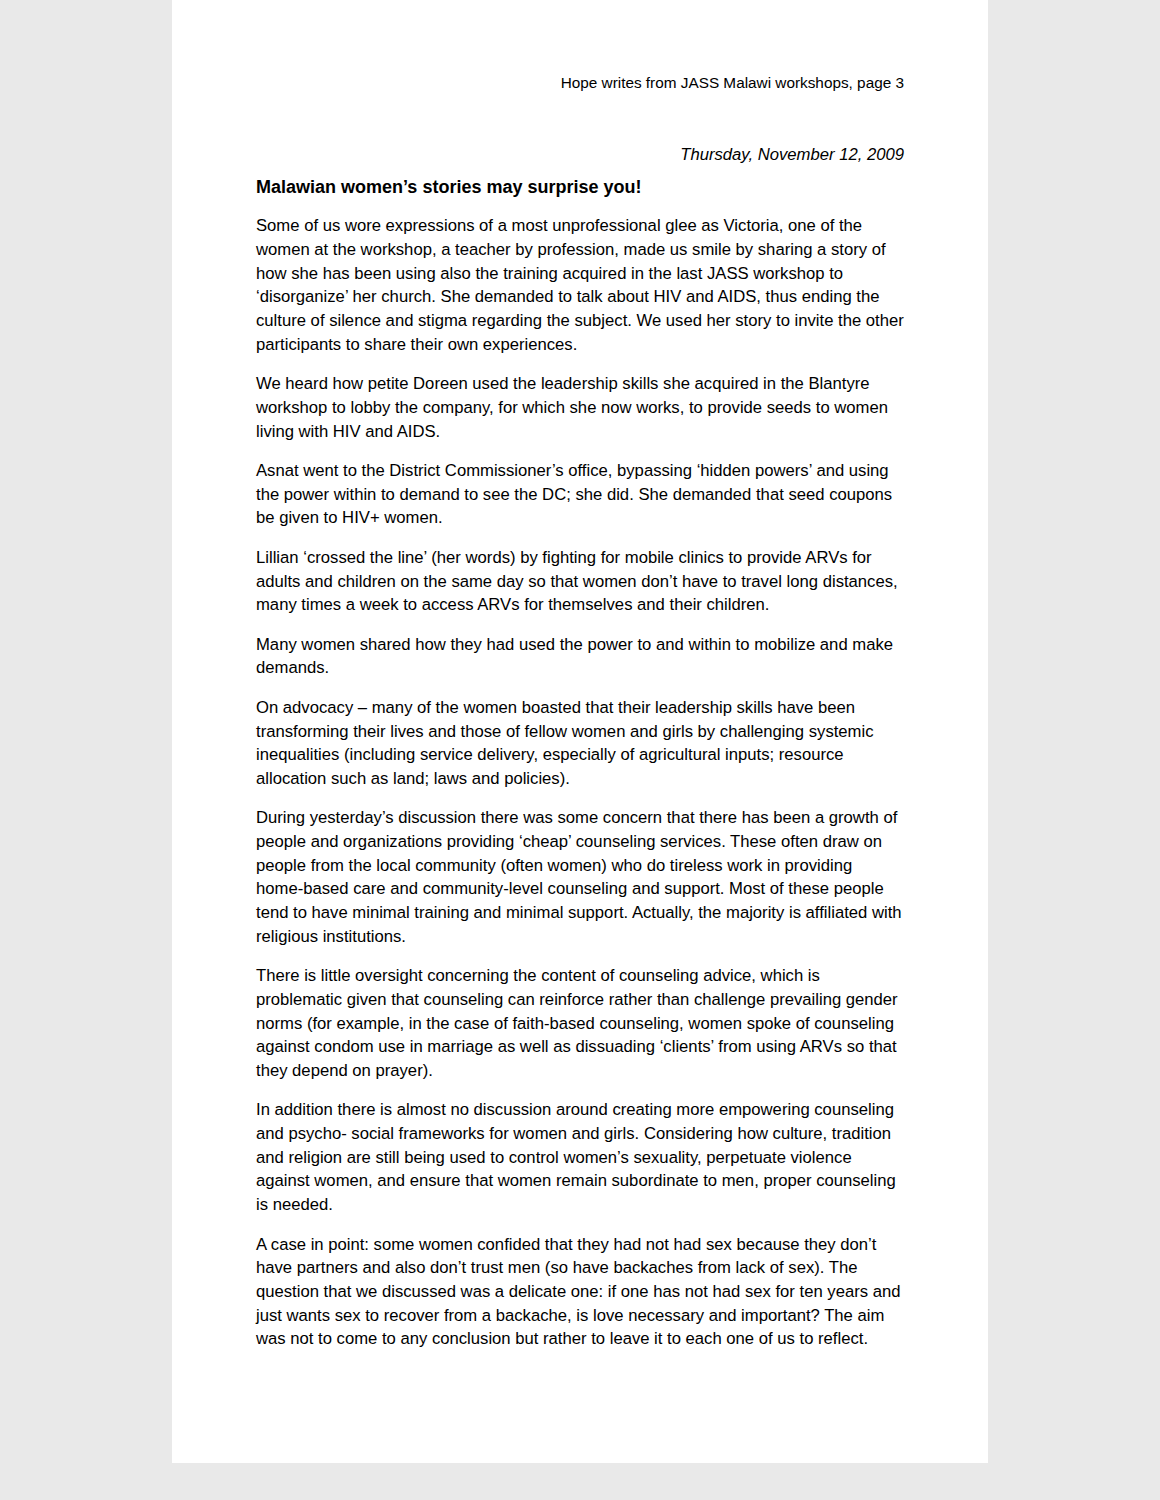Hope writes from JASS Malawi workshops, page 3
Thursday, November 12, 2009
Malawian women’s stories may surprise you!
Some of us wore expressions of a most unprofessional glee as Victoria, one of the women at the workshop, a teacher by profession, made us smile by sharing a story of how she has been using also the training acquired in the last JASS workshop to ‘disorganize’ her church. She demanded to talk about HIV and AIDS, thus ending the culture of silence and stigma regarding the subject. We used her story to invite the other participants to share their own experiences.
We heard how petite Doreen used the leadership skills she acquired in the Blantyre workshop to lobby the company, for which she now works, to provide seeds to women living with HIV and AIDS.
Asnat went to the District Commissioner’s office, bypassing ‘hidden powers’ and using the power within to demand to see the DC; she did. She demanded that seed coupons be given to HIV+ women.
Lillian ‘crossed the line’ (her words) by fighting for mobile clinics to provide ARVs for adults and children on the same day so that women don’t have to travel long distances, many times a week to access ARVs for themselves and their children.
Many women shared how they had used the power to and within to mobilize and make demands.
On advocacy – many of the women boasted that their leadership skills have been transforming their lives and those of fellow women and girls by challenging systemic inequalities (including service delivery, especially of agricultural inputs; resource allocation such as land; laws and policies).
During yesterday’s discussion there was some concern that there has been a growth of people and organizations providing ‘cheap’ counseling services. These often draw on people from the local community (often women) who do tireless work in providing home-based care and community-level counseling and support. Most of these people tend to have minimal training and minimal support. Actually, the majority is affiliated with religious institutions.
There is little oversight concerning the content of counseling advice, which is problematic given that counseling can reinforce rather than challenge prevailing gender norms (for example, in the case of faith-based counseling, women spoke of counseling against condom use in marriage as well as dissuading ‘clients’ from using ARVs so that they depend on prayer).
In addition there is almost no discussion around creating more empowering counseling and psycho- social frameworks for women and girls. Considering how culture, tradition and religion are still being used to control women’s sexuality, perpetuate violence against women, and ensure that women remain subordinate to men, proper counseling is needed.
A case in point: some women confided that they had not had sex because they don’t have partners and also don’t trust men (so have backaches from lack of sex). The question that we discussed was a delicate one: if one has not had sex for ten years and just wants sex to recover from a backache, is love necessary and important? The aim was not to come to any conclusion but rather to leave it to each one of us to reflect.